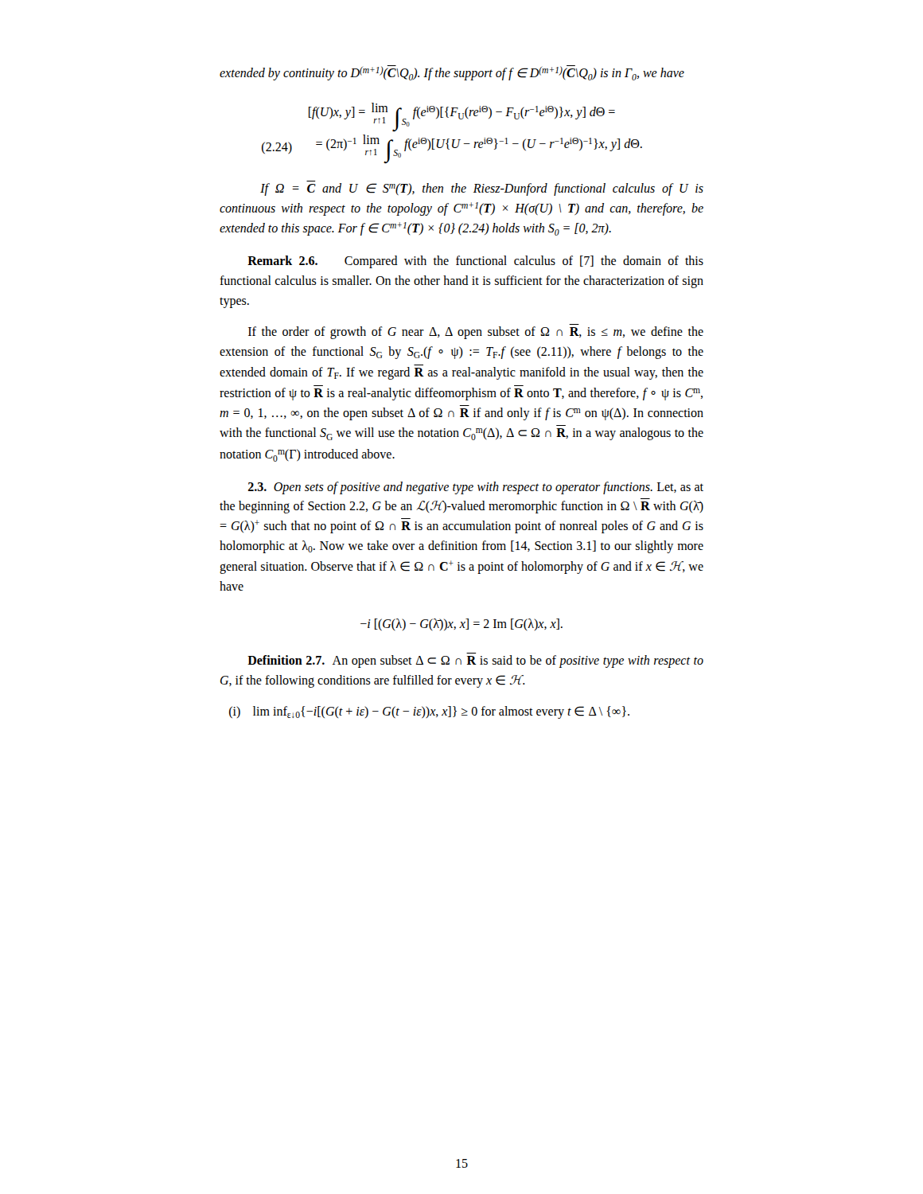extended by continuity to D(m+1)(C\Q 0). If the support of f ∈ D(m+1)(C\Q 0) is in Γ0, we have
[f(U)x, y] = lim r↑1 ∫S 0 f(eiΘ)[{FU(re iΘ) − FU(r−1 eiΘ)}x, y] d Θ =
(2.24) = (2π)−1 lim r↑1 ∫S 0 f(eiΘ)[U{U − re iΘ}−1 − (U − r−1 eiΘ)−1}x, y] d Θ.
If Ω = C and U ∈ Sm(T), then the Riesz-Dunford functional calculus of U is continuous with respect to the topology of Cm+1(T) × H(σ(U) \ T) and can, therefore, be extended to this space. For f ∈ Cm+1(T) × {0} (2.24) holds with S 0 = [0, 2π).
Remark 2.6. Compared with the functional calculus of [7] the domain of this functional calculus is smaller. On the other hand it is sufficient for the characterization of sign types.
If the order of growth of G near Δ, Δ open subset of Ω ∩ R, is ≤ m, we define the extension of the functional SG by SG.(f ∘ ψ) := TF.f (see (2.11)), where f belongs to the extended domain of TF. If we regard R as a real-analytic manifold in the usual way, then the restriction of ψ to R is a real-analytic diffeomorphism of R onto T, and therefore, f ∘ ψ is Cm, m = 0, 1, …, ∞, on the open subset Δ of Ω ∩ R if and only if f is Cm on ψ(Δ). In connection with the functional SG we will use the notation C 0 m(Δ), Δ ⊂ Ω ∩ R, in a way analogous to the notation C 0 m(Γ) introduced above.
2.3. Open sets of positive and negative type with respect to operator functions. Let, as at the beginning of Section 2.2, G be an ℒ(ℋ)-valued meromorphic function in Ω \ R with G(λ̄) = G(λ)+ such that no point of Ω ∩ R is an accumulation point of nonreal poles of G and G is holomorphic at λ0. Now we take over a definition from [14, Section 3.1] to our slightly more general situation. Observe that if λ ∈ Ω ∩ C+ is a point of holomorphy of G and if x ∈ ℋ, we have
−i [(G(λ) − G(λ̄))x, x] = 2 Im [G(λ)x, x].
Definition 2.7. An open subset Δ ⊂ Ω ∩ R is said to be of positive type with respect to G, if the following conditions are fulfilled for every x ∈ ℋ.
(i) lim infε↓0{−i[(G(t + iε) − G(t − iε))x, x]} ≥ 0 for almost every t ∈ Δ \ {∞}.
15